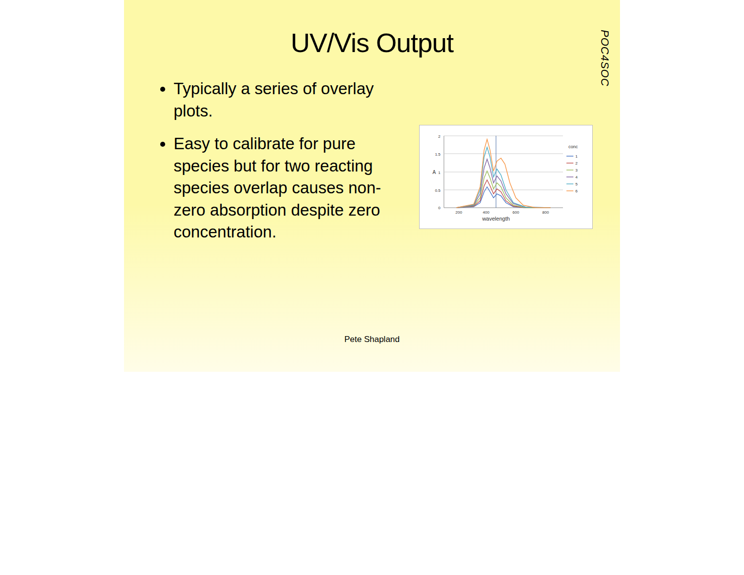POC4SOC
UV/Vis Output
Typically a series of overlay plots.
Easy to calibrate for pure species but for two reacting species overlap causes non-zero absorption despite zero concentration.
2 1.5 1 0.5 0 A 200 400 600 800 wavelength conc 1 2 3 4 5 6
Pete Shapland